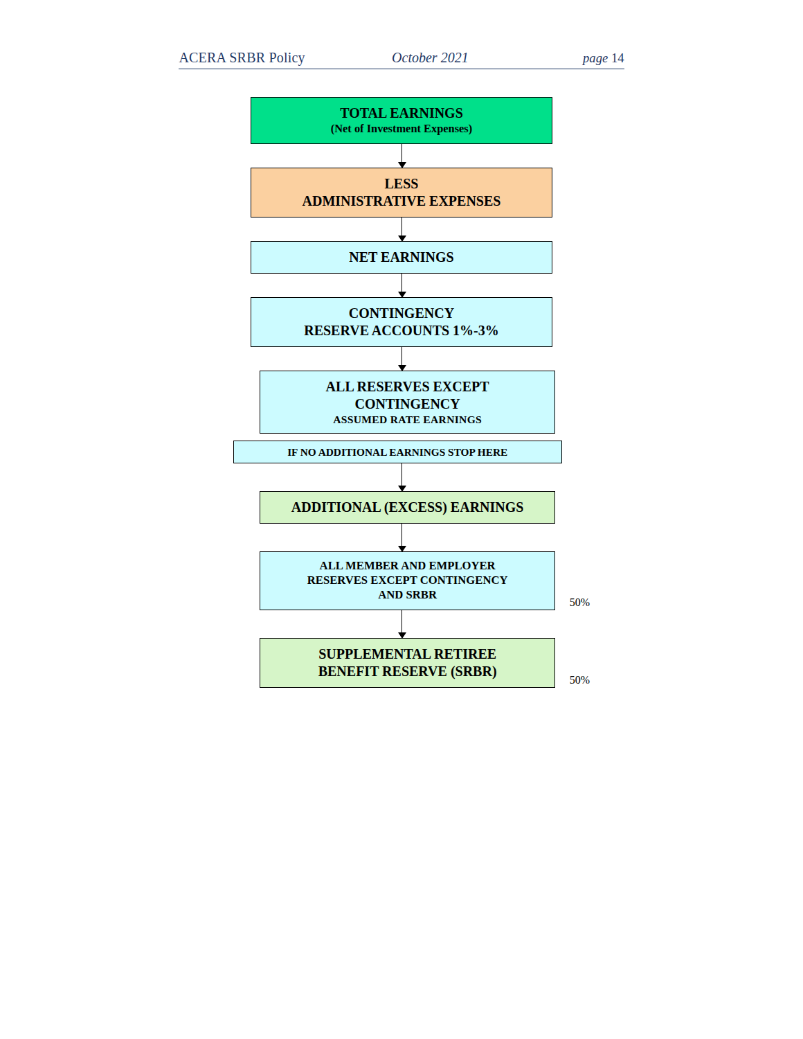ACERA SRBR Policy
October 2021
page 14
TOTAL EARNINGS (Net of Investment Expenses)
LESS
ADMINISTRATIVE EXPENSES
NET EARNINGS
CONTINGENCY
RESERVE ACCOUNTS 1%-3%
ALL RESERVES EXCEPT
CONTINGENCY ASSUMED RATE EARNINGS
IF NO ADDITIONAL EARNINGS STOP HERE
ADDITIONAL (EXCESS) EARNINGS
ALL MEMBER AND EMPLOYER
RESERVES EXCEPT CONTINGENCY
AND SRBR
50%
SUPPLEMENTAL RETIREE
BENEFIT RESERVE (SRBR)
50%